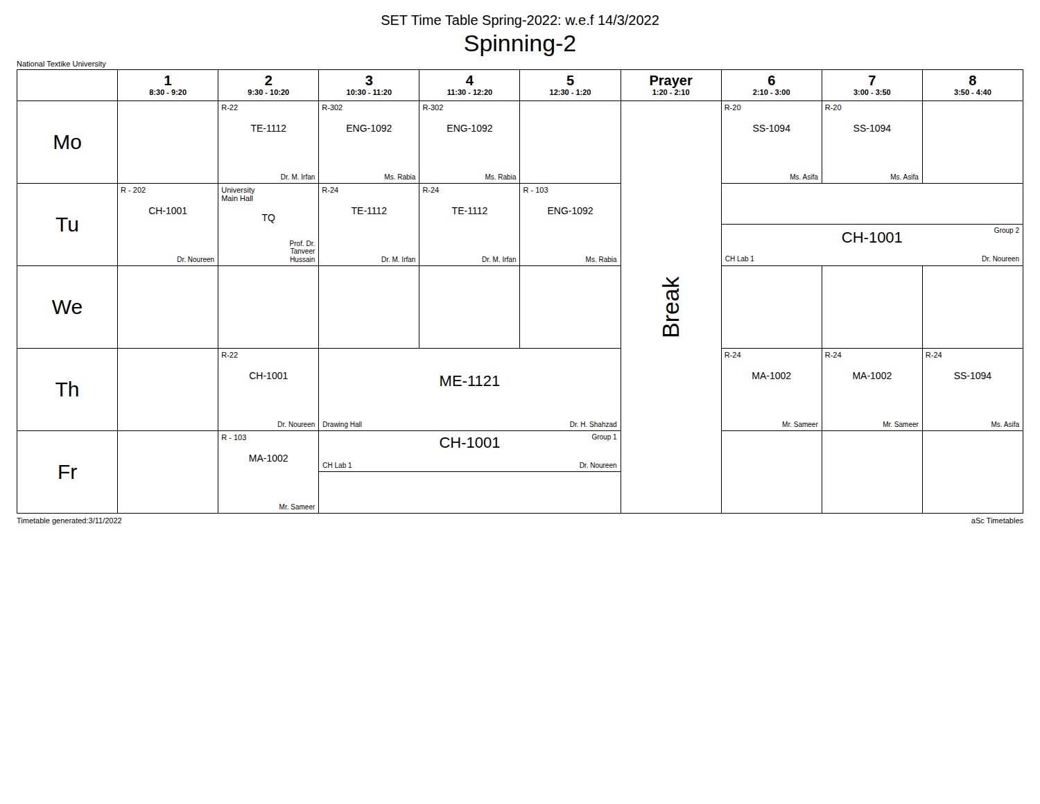SET Time Table Spring-2022: w.e.f 14/3/2022
Spinning-2
National Textike University
| | 1 8:30 - 9:20 | 2 9:30 - 10:20 | 3 10:30 - 11:20 | 4 11:30 - 12:20 | 5 12:30 - 1:20 | Prayer 1:20 - 2:10 | 6 2:10 - 3:00 | 7 3:00 - 3:50 | 8 3:50 - 4:40 |
| --- | --- | --- | --- | --- | --- | --- | --- | --- | --- |
| Mo | | R-22 TE-1112 Dr. M. Irfan | R-302 ENG-1092 Ms. Rabia | R-302 ENG-1092 Ms. Rabia | | Break | R-20 SS-1094 Ms. Asifa | R-20 SS-1094 Ms. Asifa | |
| Tu | R - 202 CH-1001 Dr. Noureen | University Main Hall TQ Prof. Dr. Tanveer Hussain | R-24 TE-1112 Dr. M. Irfan | R-24 TE-1112 Dr. M. Irfan | R - 103 ENG-1092 Ms. Rabia | Group 2 CH-1001 CH Lab 1 Dr. Noureen |
| We | | | | | | | | |
| Th | | R-22 CH-1001 Dr. Noureen | ME-1121 Drawing Hall Dr. H. Shahzad | R-24 MA-1002 Mr. Sameer | R-24 MA-1002 Mr. Sameer | R-24 SS-1094 Ms. Asifa |
| Fr | | R - 103 MA-1002 Mr. Sameer | Group 1 CH-1001 CH Lab 1 Dr. Noureen | | | |
Timetable generated:3/11/2022
aSc Timetables